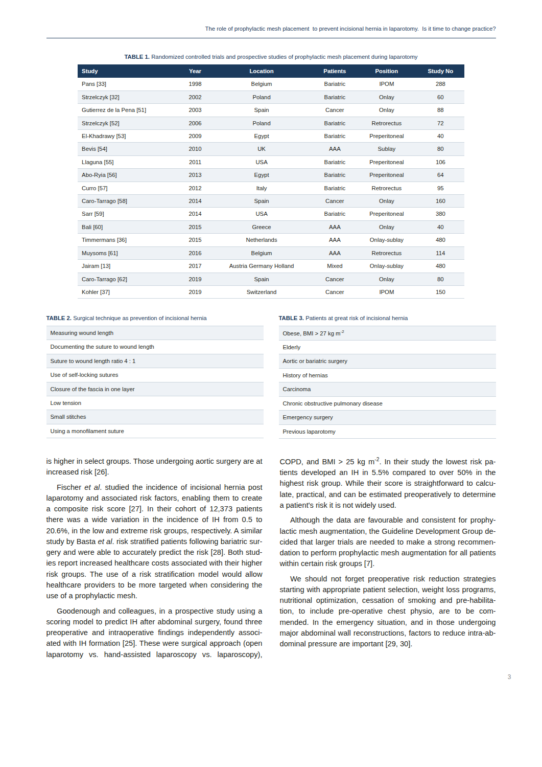The role of prophylactic mesh placement to prevent incisional hernia in laparotomy. Is it time to change practice?
TABLE 1. Randomized controlled trials and prospective studies of prophylactic mesh placement during laparotomy
| Study | Year | Location | Patients | Position | Study No |
| --- | --- | --- | --- | --- | --- |
| Pans [33] | 1998 | Belgium | Bariatric | IPOM | 288 |
| Strzelczyk [32] | 2002 | Poland | Bariatric | Onlay | 60 |
| Gutierrez de la Pena [51] | 2003 | Spain | Cancer | Onlay | 88 |
| Strzelczyk [52] | 2006 | Poland | Bariatric | Retrorectus | 72 |
| El-Khadrawy [53] | 2009 | Egypt | Bariatric | Preperitoneal | 40 |
| Bevis [54] | 2010 | UK | AAA | Sublay | 80 |
| Llaguna [55] | 2011 | USA | Bariatric | Preperitoneal | 106 |
| Abo-Ryia [56] | 2013 | Egypt | Bariatric | Preperitoneal | 64 |
| Curro [57] | 2012 | Italy | Bariatric | Retrorectus | 95 |
| Caro-Tarrago [58] | 2014 | Spain | Cancer | Onlay | 160 |
| Sarr [59] | 2014 | USA | Bariatric | Preperitoneal | 380 |
| Bali [60] | 2015 | Greece | AAA | Onlay | 40 |
| Timmermans [36] | 2015 | Netherlands | AAA | Onlay-sublay | 480 |
| Muysoms [61] | 2016 | Belgium | AAA | Retrorectus | 114 |
| Jairam [13] | 2017 | Austria Germany Holland | Mixed | Onlay-sublay | 480 |
| Caro-Tarrago [62] | 2019 | Spain | Cancer | Onlay | 80 |
| Kohler [37] | 2019 | Switzerland | Cancer | IPOM | 150 |
TABLE 2. Surgical technique as prevention of incisional hernia
| Measuring wound length |
| Documenting the suture to wound length |
| Suture to wound length ratio 4 : 1 |
| Use of self-locking sutures |
| Closure of the fascia in one layer |
| Low tension |
| Small stitches |
| Using a monofilament suture |
TABLE 3. Patients at great risk of incisional hernia
| Obese, BMI > 27 kg m -2 |
| Elderly |
| Aortic or bariatric surgery |
| History of hernias |
| Carcinoma |
| Chronic obstructive pulmonary disease |
| Emergency surgery |
| Previous laparotomy |
is higher in select groups. Those undergoing aortic surgery are at increased risk [26].
Fischer et al. studied the incidence of incisional hernia post laparotomy and associated risk factors, enabling them to create a composite risk score [27]. In their cohort of 12,373 patients there was a wide variation in the incidence of IH from 0.5 to 20.6%, in the low and extreme risk groups, respectively. A similar study by Basta et al. risk stratified patients following bariatric surgery and were able to accurately predict the risk [28]. Both studies report increased healthcare costs associated with their higher risk groups. The use of a risk stratification model would allow healthcare providers to be more targeted when considering the use of a prophylactic mesh.
Goodenough and colleagues, in a prospective study using a scoring model to predict IH after abdominal surgery, found three preoperative and intraoperative findings independently associated with IH formation [25]. These were surgical approach (open laparotomy vs. hand-assisted laparoscopy vs. laparoscopy), COPD, and BMI > 25 kg m-2. In their study the lowest risk patients developed an IH in 5.5% compared to over 50% in the highest risk group. While their score is straightforward to calculate, practical, and can be estimated preoperatively to determine a patient's risk it is not widely used.
Although the data are favourable and consistent for prophylactic mesh augmentation, the Guideline Development Group decided that larger trials are needed to make a strong recommendation to perform prophylactic mesh augmentation for all patients within certain risk groups [7].
We should not forget preoperative risk reduction strategies starting with appropriate patient selection, weight loss programs, nutritional optimization, cessation of smoking and pre-habilitation, to include pre-operative chest physio, are to be commended. In the emergency situation, and in those undergoing major abdominal wall reconstructions, factors to reduce intra-abdominal pressure are important [29, 30].
3